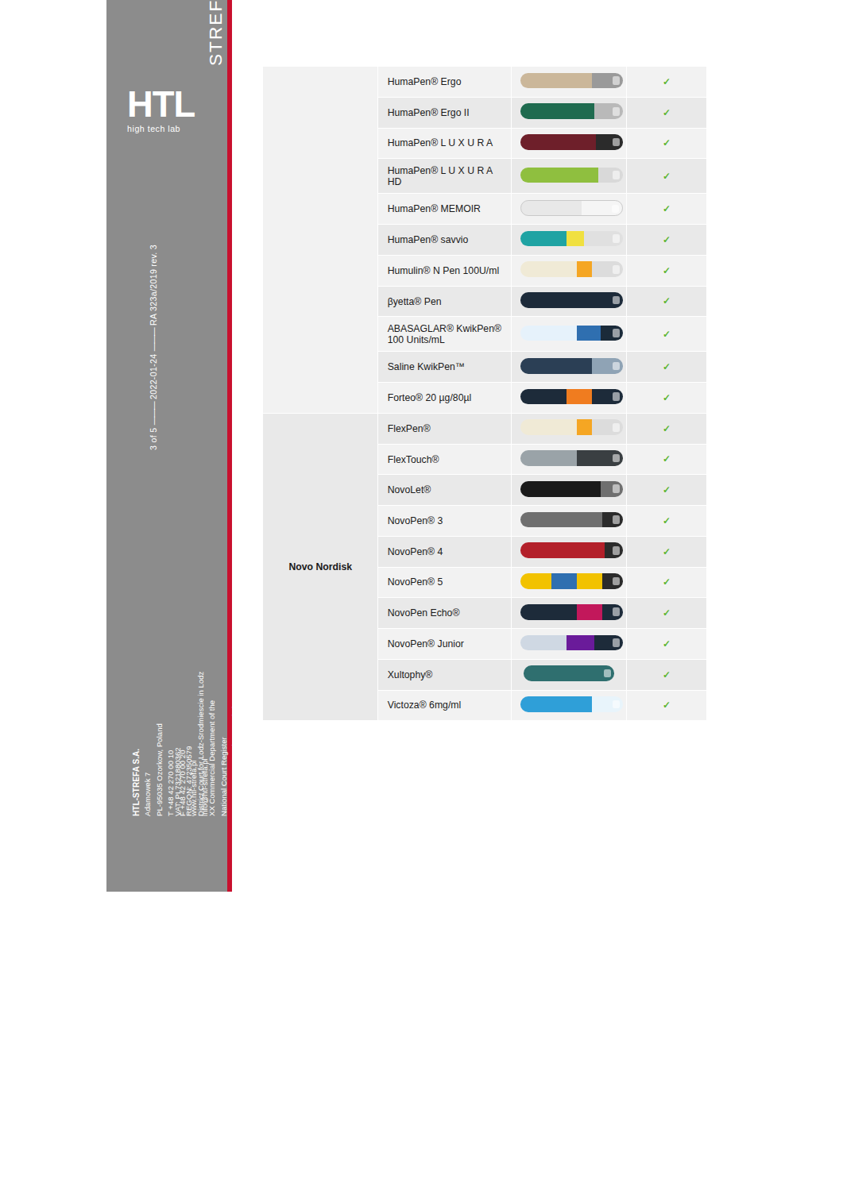HTL
high tech lab
STREFA
3 of 5 ——— 2022-01-24 ——— RA 323a/2019 rev. 3
HTL-STREFA S.A.
Adamowek 7
PL-95035 Ozorkow, Poland
T +48 42 270 00 10
F +48 42 270 00 20
www.htl-strefa.pl
info@htl-strefa.pl
VAT: PL7321880362
REGON: 472350579
District Court for Lodz-Srodmiescie in Lodz
XX Commercial Department of the
National Court Register
KRS: 0000256309, share capital:
2,934,421.10 PLN (paid in full)
| | HumaPen® Ergo | | ✓ |
| HumaPen® Ergo II | | ✓ |
| HumaPen® L U X U R A | | ✓ |
| HumaPen® L U X U R A HD | | ✓ |
| HumaPen® MEMOIR | | ✓ |
| HumaPen® savvio | | ✓ |
| Humulin® N Pen 100U/ml | | ✓ |
| βyetta® Pen | | ✓ |
| ABASAGLAR® KwikPen® 100 Units/mL | | ✓ |
| Saline KwikPen™ | | ✓ |
| Forteo® 20 µg/80µl | | ✓ |
| Novo Nordisk | FlexPen® | | ✓ |
| FlexTouch® | | ✓ |
| NovoLet® | | ✓ |
| NovoPen® 3 | | ✓ |
| NovoPen® 4 | | ✓ |
| NovoPen® 5 | | ✓ |
| NovoPen Echo® | | ✓ |
| NovoPen® Junior | | ✓ |
| Xultophy® | | ✓ |
| Victoza® 6mg/ml | | ✓ |